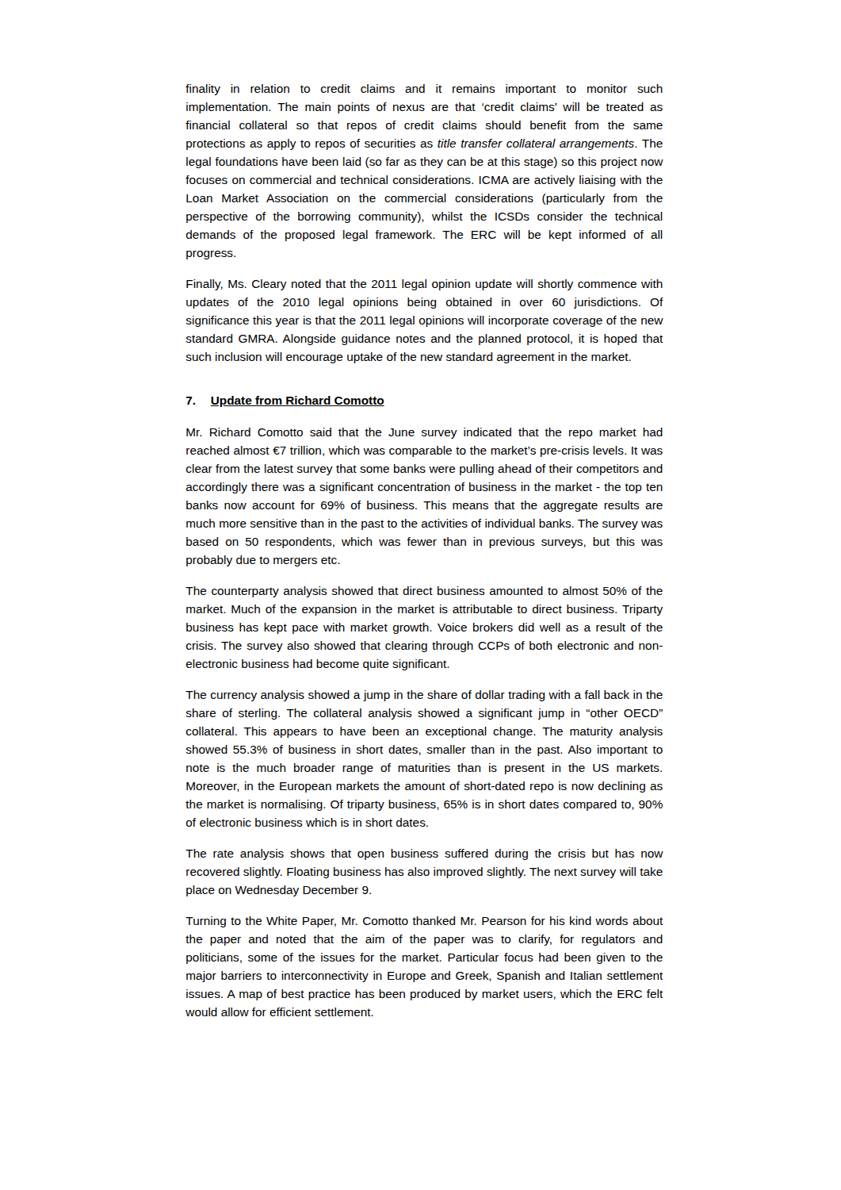finality in relation to credit claims and it remains important to monitor such implementation. The main points of nexus are that ‘credit claims’ will be treated as financial collateral so that repos of credit claims should benefit from the same protections as apply to repos of securities as title transfer collateral arrangements. The legal foundations have been laid (so far as they can be at this stage) so this project now focuses on commercial and technical considerations. ICMA are actively liaising with the Loan Market Association on the commercial considerations (particularly from the perspective of the borrowing community), whilst the ICSDs consider the technical demands of the proposed legal framework. The ERC will be kept informed of all progress.
Finally, Ms. Cleary noted that the 2011 legal opinion update will shortly commence with updates of the 2010 legal opinions being obtained in over 60 jurisdictions. Of significance this year is that the 2011 legal opinions will incorporate coverage of the new standard GMRA. Alongside guidance notes and the planned protocol, it is hoped that such inclusion will encourage uptake of the new standard agreement in the market.
7. Update from Richard Comotto
Mr. Richard Comotto said that the June survey indicated that the repo market had reached almost €7 trillion, which was comparable to the market’s pre-crisis levels. It was clear from the latest survey that some banks were pulling ahead of their competitors and accordingly there was a significant concentration of business in the market - the top ten banks now account for 69% of business. This means that the aggregate results are much more sensitive than in the past to the activities of individual banks. The survey was based on 50 respondents, which was fewer than in previous surveys, but this was probably due to mergers etc.
The counterparty analysis showed that direct business amounted to almost 50% of the market. Much of the expansion in the market is attributable to direct business. Triparty business has kept pace with market growth. Voice brokers did well as a result of the crisis. The survey also showed that clearing through CCPs of both electronic and non-electronic business had become quite significant.
The currency analysis showed a jump in the share of dollar trading with a fall back in the share of sterling. The collateral analysis showed a significant jump in “other OECD” collateral. This appears to have been an exceptional change. The maturity analysis showed 55.3% of business in short dates, smaller than in the past. Also important to note is the much broader range of maturities than is present in the US markets. Moreover, in the European markets the amount of short-dated repo is now declining as the market is normalising. Of triparty business, 65% is in short dates compared to, 90% of electronic business which is in short dates.
The rate analysis shows that open business suffered during the crisis but has now recovered slightly. Floating business has also improved slightly. The next survey will take place on Wednesday December 9.
Turning to the White Paper, Mr. Comotto thanked Mr. Pearson for his kind words about the paper and noted that the aim of the paper was to clarify, for regulators and politicians, some of the issues for the market. Particular focus had been given to the major barriers to interconnectivity in Europe and Greek, Spanish and Italian settlement issues. A map of best practice has been produced by market users, which the ERC felt would allow for efficient settlement.